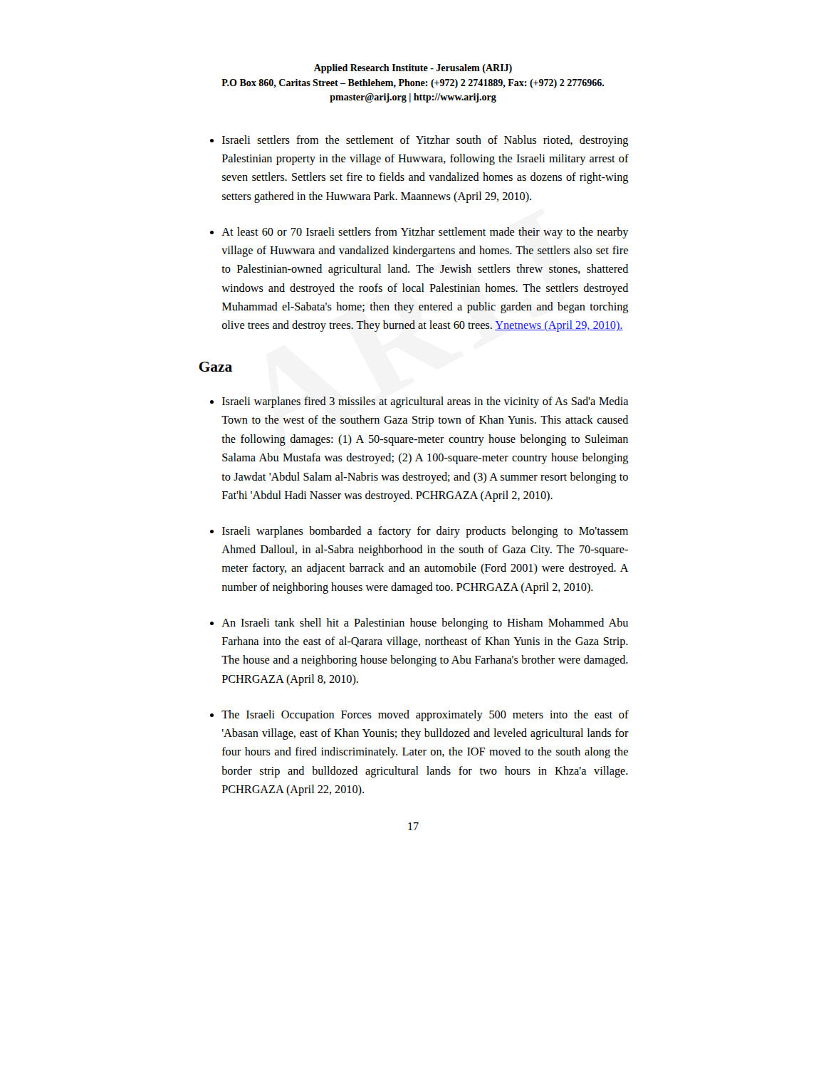ARIJ
Applied Research Institute - Jerusalem (ARIJ) P.O Box 860, Caritas Street – Bethlehem, Phone: (+972) 2 2741889, Fax: (+972) 2 2776966. pmaster@arij.org | http://www.arij.org
Israeli settlers from the settlement of Yitzhar south of Nablus rioted, destroying Palestinian property in the village of Huwwara, following the Israeli military arrest of seven settlers. Settlers set fire to fields and vandalized homes as dozens of right-wing setters gathered in the Huwwara Park. Maannews (April 29, 2010).
At least 60 or 70 Israeli settlers from Yitzhar settlement made their way to the nearby village of Huwwara and vandalized kindergartens and homes. The settlers also set fire to Palestinian-owned agricultural land. The Jewish settlers threw stones, shattered windows and destroyed the roofs of local Palestinian homes. The settlers destroyed Muhammad el-Sabata's home; then they entered a public garden and began torching olive trees and destroy trees. They burned at least 60 trees. Ynetnews (April 29, 2010).
Gaza
Israeli warplanes fired 3 missiles at agricultural areas in the vicinity of As Sad'a Media Town to the west of the southern Gaza Strip town of Khan Yunis. This attack caused the following damages: (1) A 50-square-meter country house belonging to Suleiman Salama Abu Mustafa was destroyed; (2) A 100-square-meter country house belonging to Jawdat 'Abdul Salam al-Nabris was destroyed; and (3) A summer resort belonging to Fat'hi 'Abdul Hadi Nasser was destroyed. PCHRGAZA (April 2, 2010).
Israeli warplanes bombarded a factory for dairy products belonging to Mo'tassem Ahmed Dalloul, in al-Sabra neighborhood in the south of Gaza City. The 70-square-meter factory, an adjacent barrack and an automobile (Ford 2001) were destroyed. A number of neighboring houses were damaged too. PCHRGAZA (April 2, 2010).
An Israeli tank shell hit a Palestinian house belonging to Hisham Mohammed Abu Farhana into the east of al-Qarara village, northeast of Khan Yunis in the Gaza Strip. The house and a neighboring house belonging to Abu Farhana's brother were damaged. PCHRGAZA (April 8, 2010).
The Israeli Occupation Forces moved approximately 500 meters into the east of 'Abasan village, east of Khan Younis; they bulldozed and leveled agricultural lands for four hours and fired indiscriminately. Later on, the IOF moved to the south along the border strip and bulldozed agricultural lands for two hours in Khza'a village. PCHRGAZA (April 22, 2010).
17